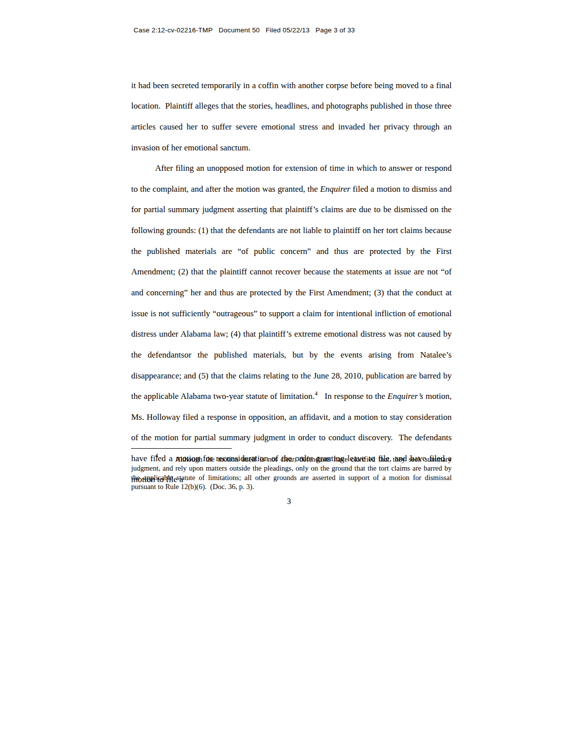Case 2:12-cv-02216-TMP Document 50 Filed 05/22/13 Page 3 of 33
it had been secreted temporarily in a coffin with another corpse before being moved to a final location. Plaintiff alleges that the stories, headlines, and photographs published in those three articles caused her to suffer severe emotional stress and invaded her privacy through an invasion of her emotional sanctum.
After filing an unopposed motion for extension of time in which to answer or respond to the complaint, and after the motion was granted, the Enquirer filed a motion to dismiss and for partial summary judgment asserting that plaintiff’s claims are due to be dismissed on the following grounds: (1) that the defendants are not liable to plaintiff on her tort claims because the published materials are “of public concern” and thus are protected by the First Amendment; (2) that the plaintiff cannot recover because the statements at issue are not “of and concerning” her and thus are protected by the First Amendment; (3) that the conduct at issue is not sufficiently “outrageous” to support a claim for intentional infliction of emotional distress under Alabama law; (4) that plaintiff’s extreme emotional distress was not caused by the defendantsor the published materials, but by the events arising from Natalee’s disappearance; and (5) that the claims relating to the June 28, 2010, publication are barred by the applicable Alabama two-year statute of limitation.4 In response to the Enquirer’s motion, Ms. Holloway filed a response in opposition, an affidavit, and a motion to stay consideration of the motion for partial summary judgment in order to conduct discovery. The defendants have filed a motion for reconsideration of the order granting leave to file, and have filed a motion to file a
4 Although the motion itself is not clear, defendants have clarified that they seek summary judgment, and rely upon matters outside the pleadings, only on the ground that the tort claims are barred by the applicable statute of limitations; all other grounds are asserted in support of a motion for dismissal pursuant to Rule 12(b)(6). (Doc. 36, p. 3).
3